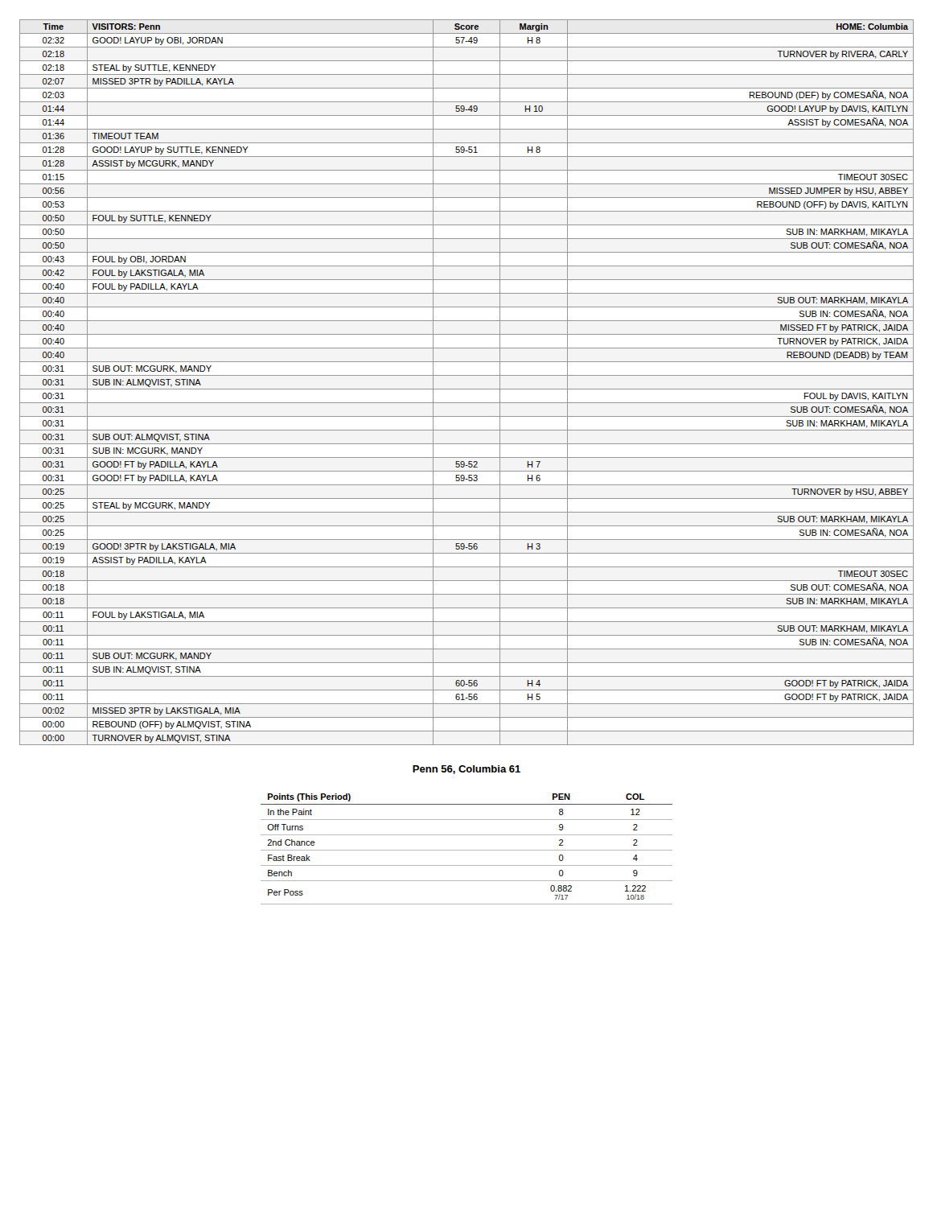| Time | VISITORS: Penn | Score | Margin | HOME: Columbia |
| --- | --- | --- | --- | --- |
| 02:32 | GOOD! LAYUP by OBI, JORDAN | 57-49 | H 8 | |
| 02:18 | | | | TURNOVER by RIVERA, CARLY |
| 02:18 | STEAL by SUTTLE, KENNEDY | | | |
| 02:07 | MISSED 3PTR by PADILLA, KAYLA | | | |
| 02:03 | | | | REBOUND (DEF) by COMESAÑA, NOA |
| 01:44 | | 59-49 | H 10 | GOOD! LAYUP by DAVIS, KAITLYN |
| 01:44 | | | | ASSIST by COMESAÑA, NOA |
| 01:36 | TIMEOUT TEAM | | | |
| 01:28 | GOOD! LAYUP by SUTTLE, KENNEDY | 59-51 | H 8 | |
| 01:28 | ASSIST by MCGURK, MANDY | | | |
| 01:15 | | | | TIMEOUT 30SEC |
| 00:56 | | | | MISSED JUMPER by HSU, ABBEY |
| 00:53 | | | | REBOUND (OFF) by DAVIS, KAITLYN |
| 00:50 | FOUL by SUTTLE, KENNEDY | | | |
| 00:50 | | | | SUB IN: MARKHAM, MIKAYLA |
| 00:50 | | | | SUB OUT: COMESAÑA, NOA |
| 00:43 | FOUL by OBI, JORDAN | | | |
| 00:42 | FOUL by LAKSTIGALA, MIA | | | |
| 00:40 | FOUL by PADILLA, KAYLA | | | |
| 00:40 | | | | SUB OUT: MARKHAM, MIKAYLA |
| 00:40 | | | | SUB IN: COMESAÑA, NOA |
| 00:40 | | | | MISSED FT by PATRICK, JAIDA |
| 00:40 | | | | TURNOVER by PATRICK, JAIDA |
| 00:40 | | | | REBOUND (DEADB) by TEAM |
| 00:31 | SUB OUT: MCGURK, MANDY | | | |
| 00:31 | SUB IN: ALMQVIST, STINA | | | |
| 00:31 | | | | FOUL by DAVIS, KAITLYN |
| 00:31 | | | | SUB OUT: COMESAÑA, NOA |
| 00:31 | | | | SUB IN: MARKHAM, MIKAYLA |
| 00:31 | SUB OUT: ALMQVIST, STINA | | | |
| 00:31 | SUB IN: MCGURK, MANDY | | | |
| 00:31 | GOOD! FT by PADILLA, KAYLA | 59-52 | H 7 | |
| 00:31 | GOOD! FT by PADILLA, KAYLA | 59-53 | H 6 | |
| 00:25 | | | | TURNOVER by HSU, ABBEY |
| 00:25 | STEAL by MCGURK, MANDY | | | |
| 00:25 | | | | SUB OUT: MARKHAM, MIKAYLA |
| 00:25 | | | | SUB IN: COMESAÑA, NOA |
| 00:19 | GOOD! 3PTR by LAKSTIGALA, MIA | 59-56 | H 3 | |
| 00:19 | ASSIST by PADILLA, KAYLA | | | |
| 00:18 | | | | TIMEOUT 30SEC |
| 00:18 | | | | SUB OUT: COMESAÑA, NOA |
| 00:18 | | | | SUB IN: MARKHAM, MIKAYLA |
| 00:11 | FOUL by LAKSTIGALA, MIA | | | |
| 00:11 | | | | SUB OUT: MARKHAM, MIKAYLA |
| 00:11 | | | | SUB IN: COMESAÑA, NOA |
| 00:11 | SUB OUT: MCGURK, MANDY | | | |
| 00:11 | SUB IN: ALMQVIST, STINA | | | |
| 00:11 | | 60-56 | H 4 | GOOD! FT by PATRICK, JAIDA |
| 00:11 | | 61-56 | H 5 | GOOD! FT by PATRICK, JAIDA |
| 00:02 | MISSED 3PTR by LAKSTIGALA, MIA | | | |
| 00:00 | REBOUND (OFF) by ALMQVIST, STINA | | | |
| 00:00 | TURNOVER by ALMQVIST, STINA | | | |
Penn 56, Columbia 61
| Points (This Period) | PEN | COL |
| --- | --- | --- |
| In the Paint | 8 | 12 |
| Off Turns | 9 | 2 |
| 2nd Chance | 2 | 2 |
| Fast Break | 0 | 4 |
| Bench | 0 | 9 |
| Per Poss | 0.882 7/17 | 1.222 10/18 |